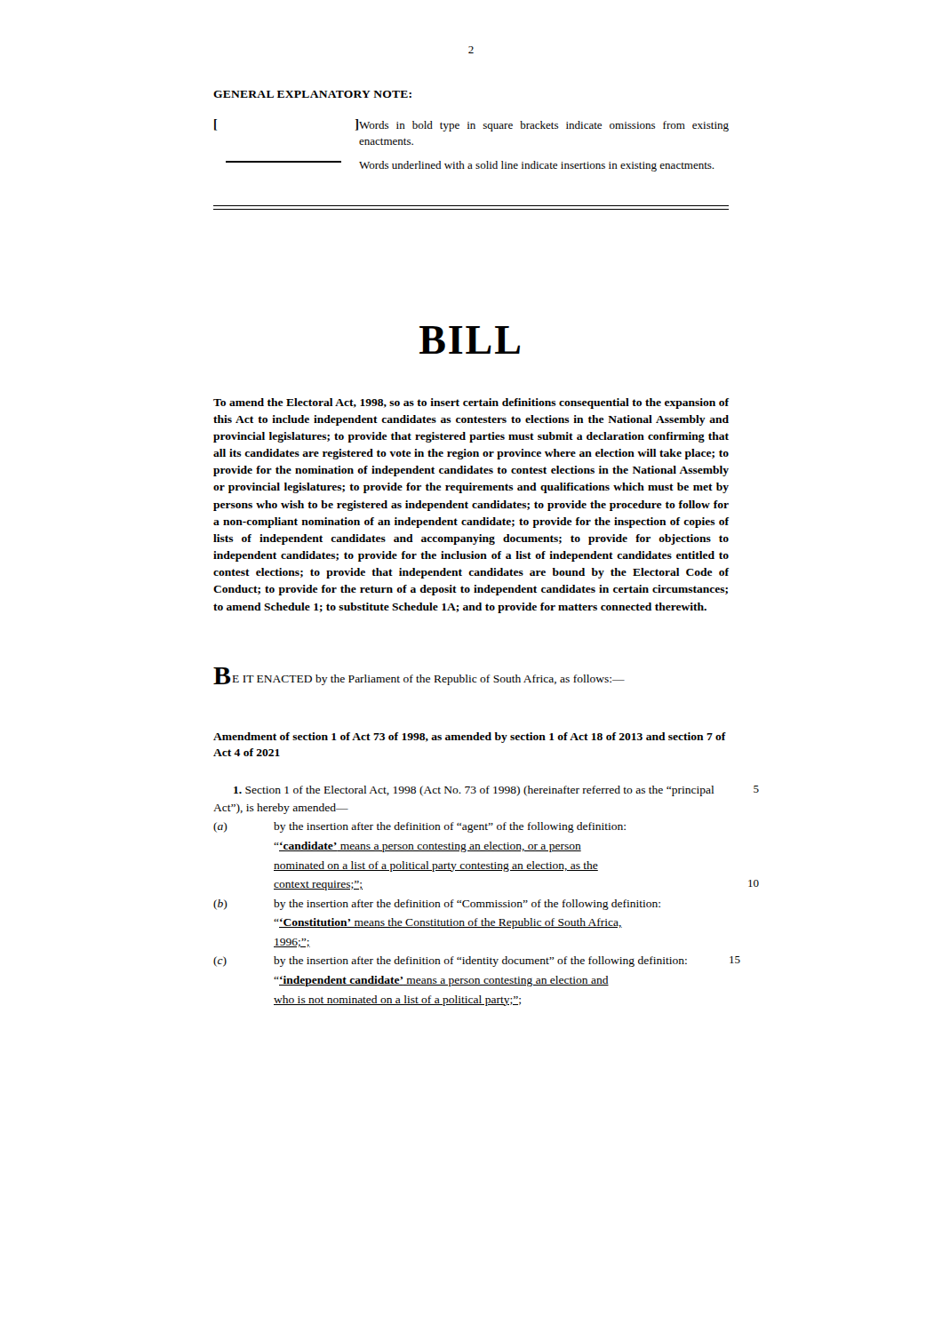2
GENERAL EXPLANATORY NOTE:
| [ | ] | Words in bold type in square brackets indicate omissions from existing enactments. |
| | | Words underlined with a solid line indicate insertions in existing enactments. |
BILL
To amend the Electoral Act, 1998, so as to insert certain definitions consequential to the expansion of this Act to include independent candidates as contesters to elections in the National Assembly and provincial legislatures; to provide that registered parties must submit a declaration confirming that all its candidates are registered to vote in the region or province where an election will take place; to provide for the nomination of independent candidates to contest elections in the National Assembly or provincial legislatures; to provide for the requirements and qualifications which must be met by persons who wish to be registered as independent candidates; to provide the procedure to follow for a non-compliant nomination of an independent candidate; to provide for the inspection of copies of lists of independent candidates and accompanying documents; to provide for objections to independent candidates; to provide for the inclusion of a list of independent candidates entitled to contest elections; to provide that independent candidates are bound by the Electoral Code of Conduct; to provide for the return of a deposit to independent candidates in certain circumstances; to amend Schedule 1; to substitute Schedule 1A; and to provide for matters connected therewith.
BE IT ENACTED by the Parliament of the Republic of South Africa, as follows:—
Amendment of section 1 of Act 73 of 1998, as amended by section 1 of Act 18 of 2013 and section 7 of Act 4 of 2021
5 1. Section 1 of the Electoral Act, 1998 (Act No. 73 of 1998) (hereinafter referred to as the “principal Act”), is hereby amended—
(a) by the insertion after the definition of “agent” of the following definition:
“‘candidate’ means a person contesting an election, or a person
nominated on a list of a political party contesting an election, as the
10 context requires;”;
(b) by the insertion after the definition of “Commission” of the following definition:
“‘Constitution’ means the Constitution of the Republic of South Africa,
1996;”;
15 (c) by the insertion after the definition of “identity document” of the following definition:
“‘independent candidate’ means a person contesting an election and
who is not nominated on a list of a political party;”;